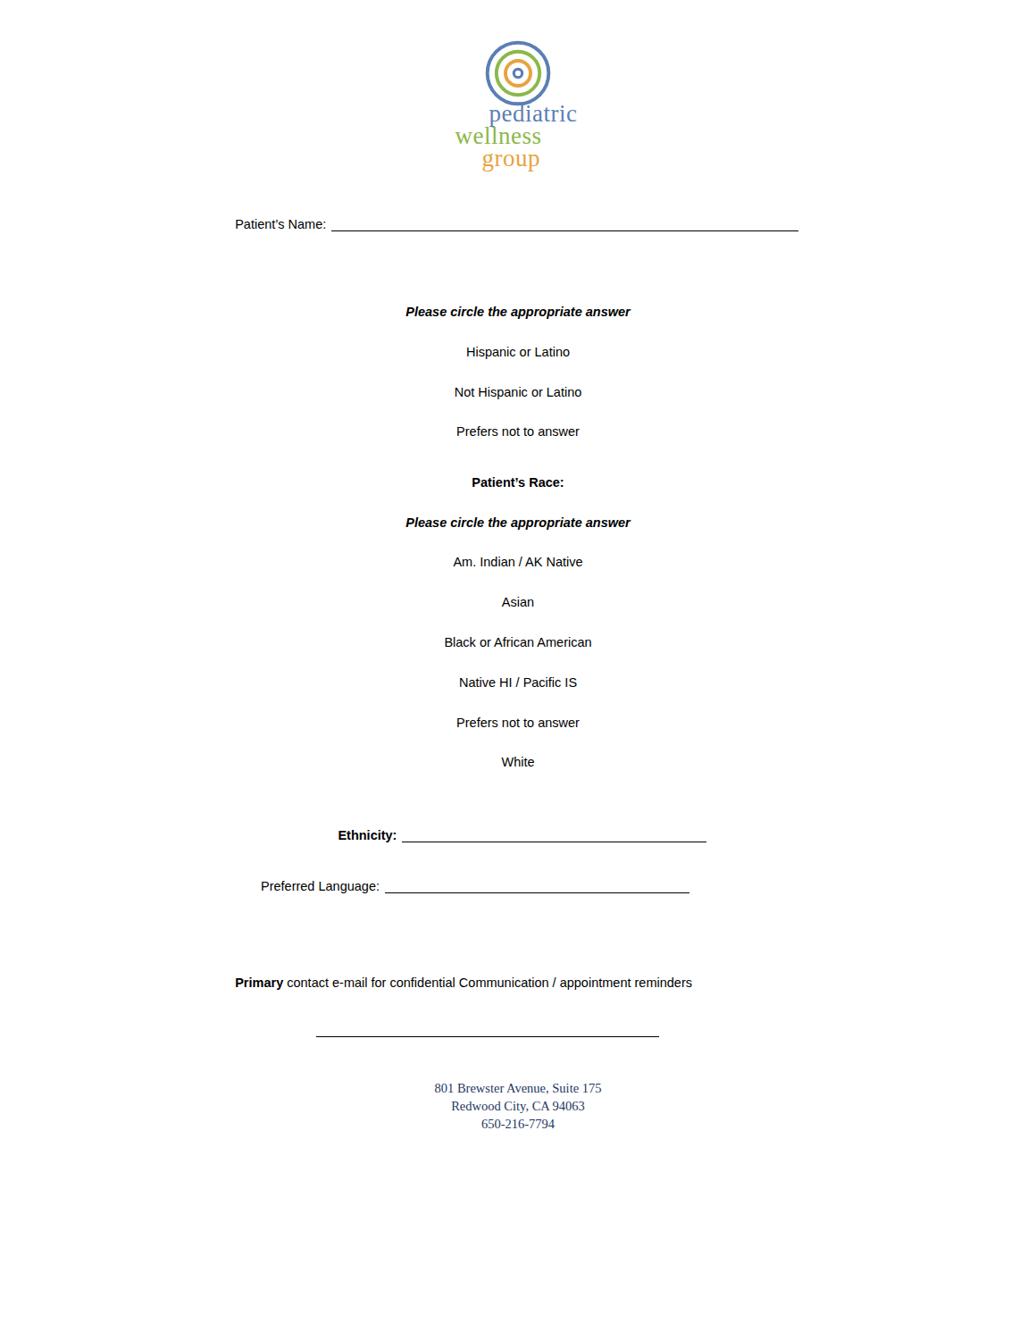pediatric
wellness
group
Patient’s Name:
Please circle the appropriate answer
Hispanic or Latino
Not Hispanic or Latino
Prefers not to answer
Patient’s Race:
Please circle the appropriate answer
Am. Indian / AK Native
Asian
Black or African American
Native HI / Pacific IS
Prefers not to answer
White
Ethnicity:
Preferred Language:
Primary contact e-mail for confidential Communication / appointment reminders
801 Brewster Avenue, Suite 175
Redwood City, CA 94063
650-216-7794